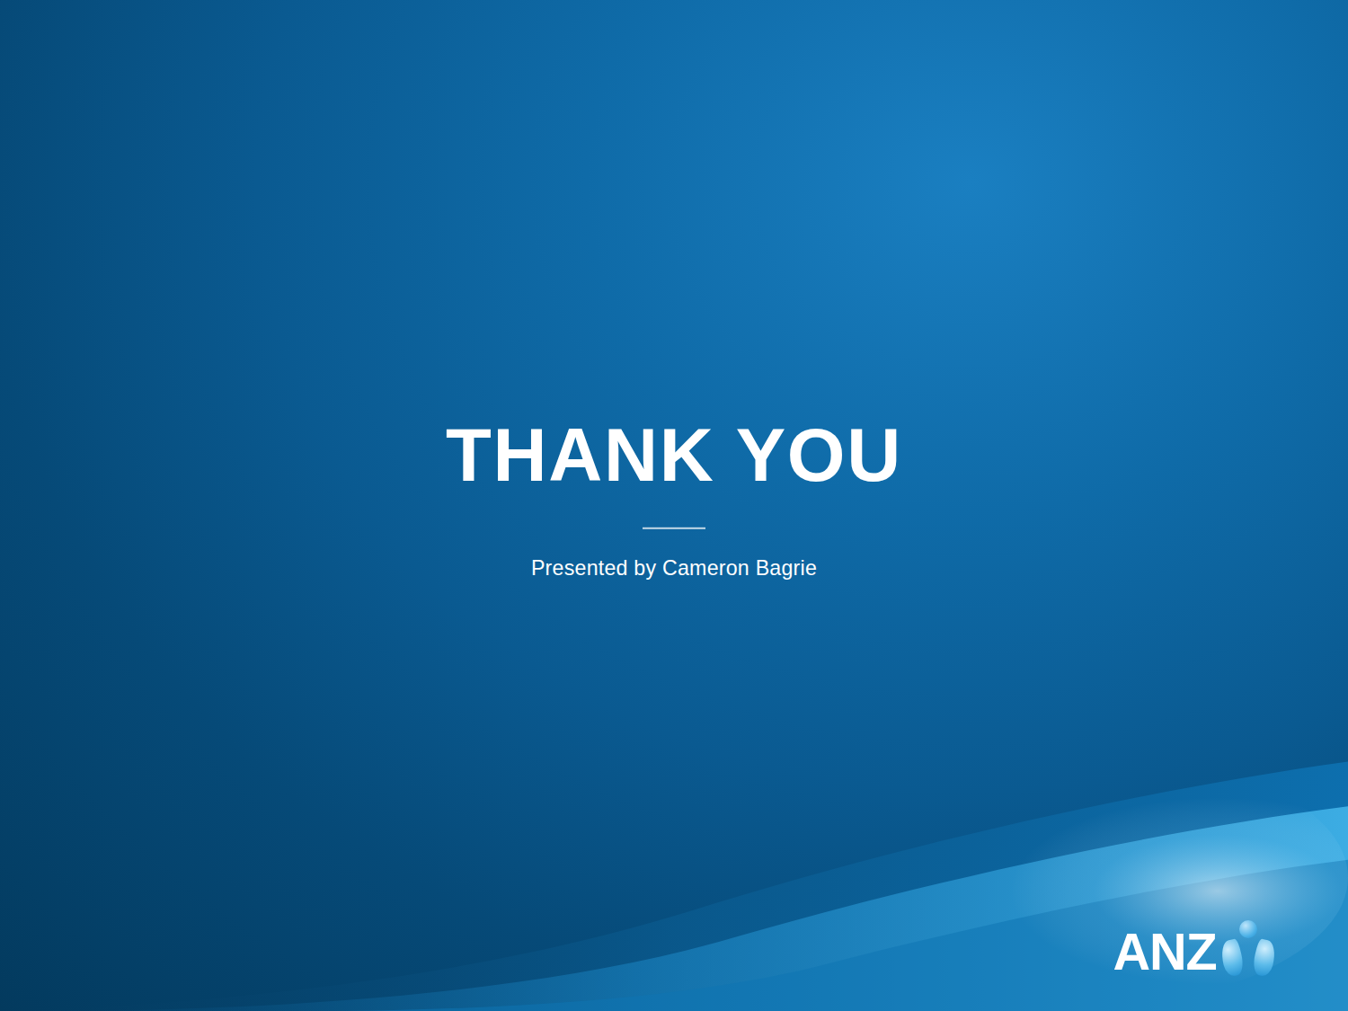THANK YOU
Presented by Cameron Bagrie
ANZ